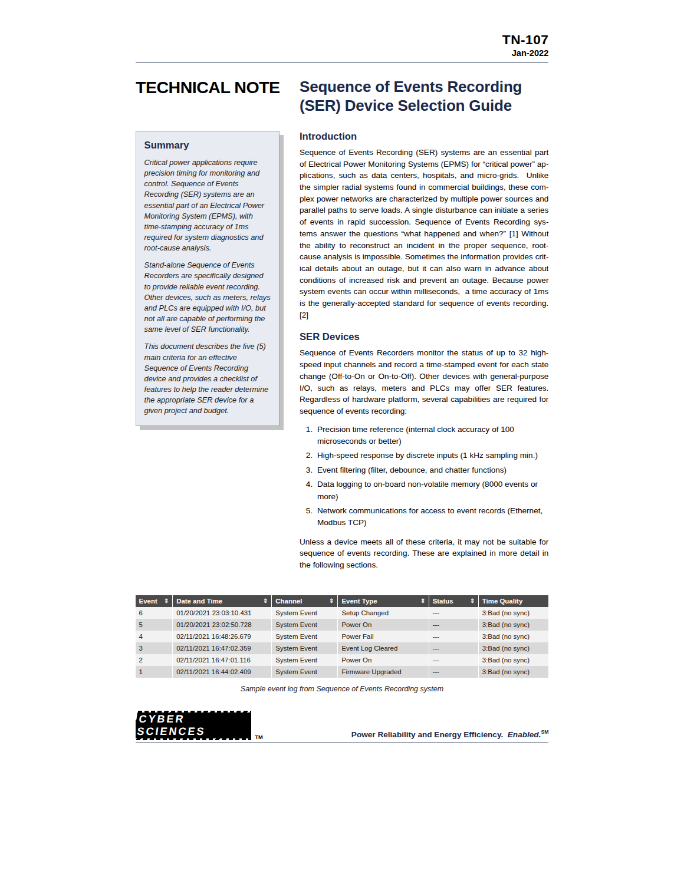TN-107
Jan-2022
TECHNICAL NOTE
Sequence of Events Recording (SER) Device Selection Guide
Summary
Critical power applications require precision timing for monitoring and control. Sequence of Events Recording (SER) systems are an essential part of an Electrical Power Monitoring System (EPMS), with time-stamping accuracy of 1ms required for system diagnostics and root-cause analysis.
Stand-alone Sequence of Events Recorders are specifically designed to provide reliable event recording. Other devices, such as meters, relays and PLCs are equipped with I/O, but not all are capable of performing the same level of SER functionality.
This document describes the five (5) main criteria for an effective Sequence of Events Recording device and provides a checklist of features to help the reader determine the appropriate SER device for a given project and budget.
Introduction
Sequence of Events Recording (SER) systems are an essential part of Electrical Power Monitoring Systems (EPMS) for “critical power” applications, such as data centers, hospitals, and micro-grids. Unlike the simpler radial systems found in commercial buildings, these complex power networks are characterized by multiple power sources and parallel paths to serve loads. A single disturbance can initiate a series of events in rapid succession. Sequence of Events Recording systems answer the questions “what happened and when?” [1] Without the ability to reconstruct an incident in the proper sequence, root-cause analysis is impossible. Sometimes the information provides critical details about an outage, but it can also warn in advance about conditions of increased risk and prevent an outage. Because power system events can occur within milliseconds, a time accuracy of 1ms is the generally-accepted standard for sequence of events recording. [2]
SER Devices
Sequence of Events Recorders monitor the status of up to 32 high-speed input channels and record a time-stamped event for each state change (Off-to-On or On-to-Off). Other devices with general-purpose I/O, such as relays, meters and PLCs may offer SER features. Regardless of hardware platform, several capabilities are required for sequence of events recording:
Precision time reference (internal clock accuracy of 100 microseconds or better)
High-speed response by discrete inputs (1 kHz sampling min.)
Event filtering (filter, debounce, and chatter functions)
Data logging to on-board non-volatile memory (8000 events or more)
Network communications for access to event records (Ethernet, Modbus TCP)
Unless a device meets all of these criteria, it may not be suitable for sequence of events recording. These are explained in more detail in the following sections.
| Event ⇕ | Date and Time ⇕ | Channel ⇕ | Event Type ⇕ | Status ⇕ | Time Quality |
| --- | --- | --- | --- | --- | --- |
| 6 | 01/20/2021 23:03:10.431 | System Event | Setup Changed | --- | 3:Bad (no sync) |
| 5 | 01/20/2021 23:02:50.728 | System Event | Power On | --- | 3:Bad (no sync) |
| 4 | 02/11/2021 16:48:26.679 | System Event | Power Fail | --- | 3:Bad (no sync) |
| 3 | 02/11/2021 16:47:02.359 | System Event | Event Log Cleared | --- | 3:Bad (no sync) |
| 2 | 02/11/2021 16:47:01.116 | System Event | Power On | --- | 3:Bad (no sync) |
| 1 | 02/11/2021 16:44:02.409 | System Event | Firmware Upgraded | --- | 3:Bad (no sync) |
Sample event log from Sequence of Events Recording system
CYBER SCIENCES
TM
Power Reliability and Energy Efficiency. Enabled. SM